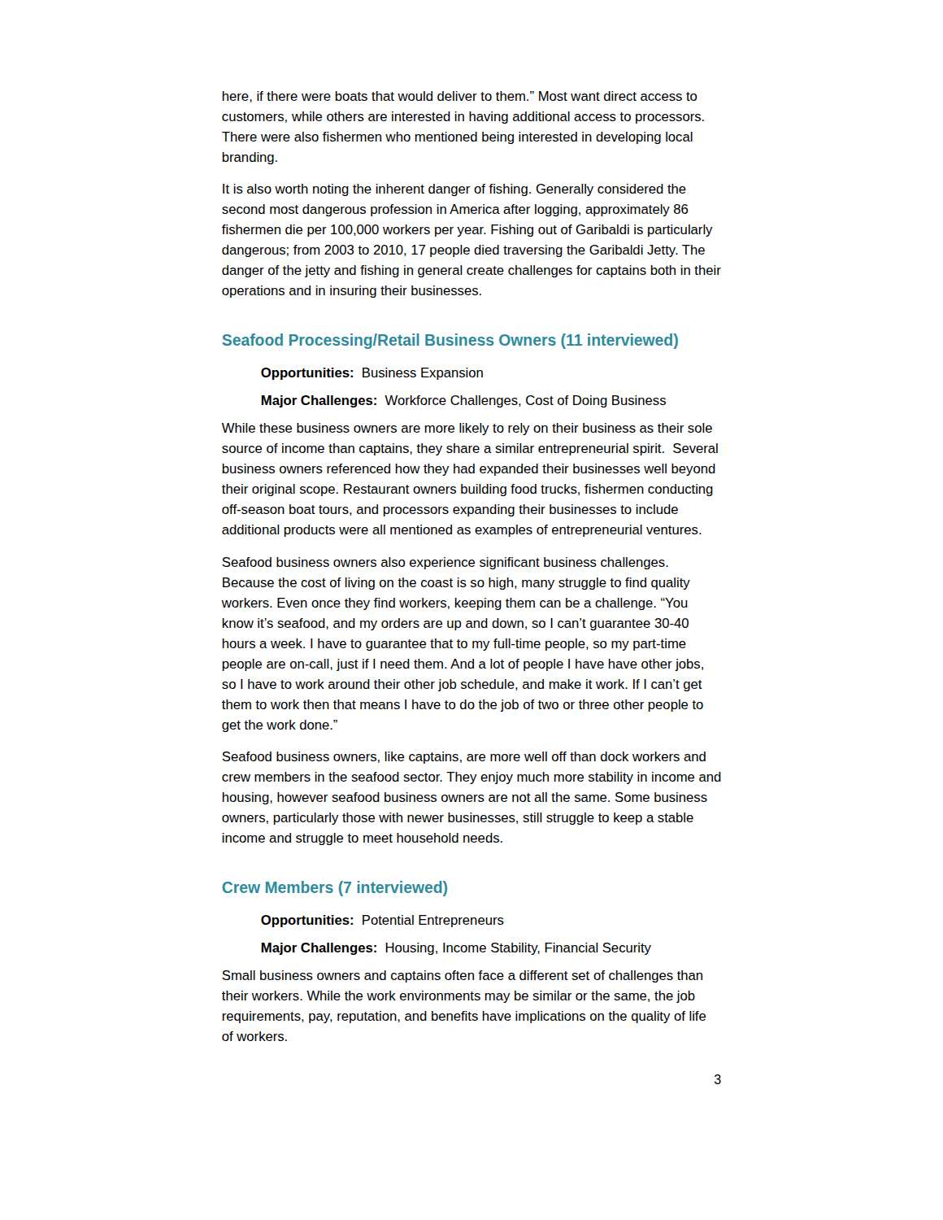here, if there were boats that would deliver to them.” Most want direct access to customers, while others are interested in having additional access to processors. There were also fishermen who mentioned being interested in developing local branding.
It is also worth noting the inherent danger of fishing. Generally considered the second most dangerous profession in America after logging, approximately 86 fishermen die per 100,000 workers per year. Fishing out of Garibaldi is particularly dangerous; from 2003 to 2010, 17 people died traversing the Garibaldi Jetty. The danger of the jetty and fishing in general create challenges for captains both in their operations and in insuring their businesses.
Seafood Processing/Retail Business Owners (11 interviewed)
Opportunities: Business Expansion
Major Challenges: Workforce Challenges, Cost of Doing Business
While these business owners are more likely to rely on their business as their sole source of income than captains, they share a similar entrepreneurial spirit. Several business owners referenced how they had expanded their businesses well beyond their original scope. Restaurant owners building food trucks, fishermen conducting off-season boat tours, and processors expanding their businesses to include additional products were all mentioned as examples of entrepreneurial ventures.
Seafood business owners also experience significant business challenges. Because the cost of living on the coast is so high, many struggle to find quality workers. Even once they find workers, keeping them can be a challenge. “You know it’s seafood, and my orders are up and down, so I can’t guarantee 30-40 hours a week. I have to guarantee that to my full-time people, so my part-time people are on-call, just if I need them. And a lot of people I have have other jobs, so I have to work around their other job schedule, and make it work. If I can’t get them to work then that means I have to do the job of two or three other people to get the work done.”
Seafood business owners, like captains, are more well off than dock workers and crew members in the seafood sector. They enjoy much more stability in income and housing, however seafood business owners are not all the same. Some business owners, particularly those with newer businesses, still struggle to keep a stable income and struggle to meet household needs.
Crew Members (7 interviewed)
Opportunities: Potential Entrepreneurs
Major Challenges: Housing, Income Stability, Financial Security
Small business owners and captains often face a different set of challenges than their workers. While the work environments may be similar or the same, the job requirements, pay, reputation, and benefits have implications on the quality of life of workers.
3